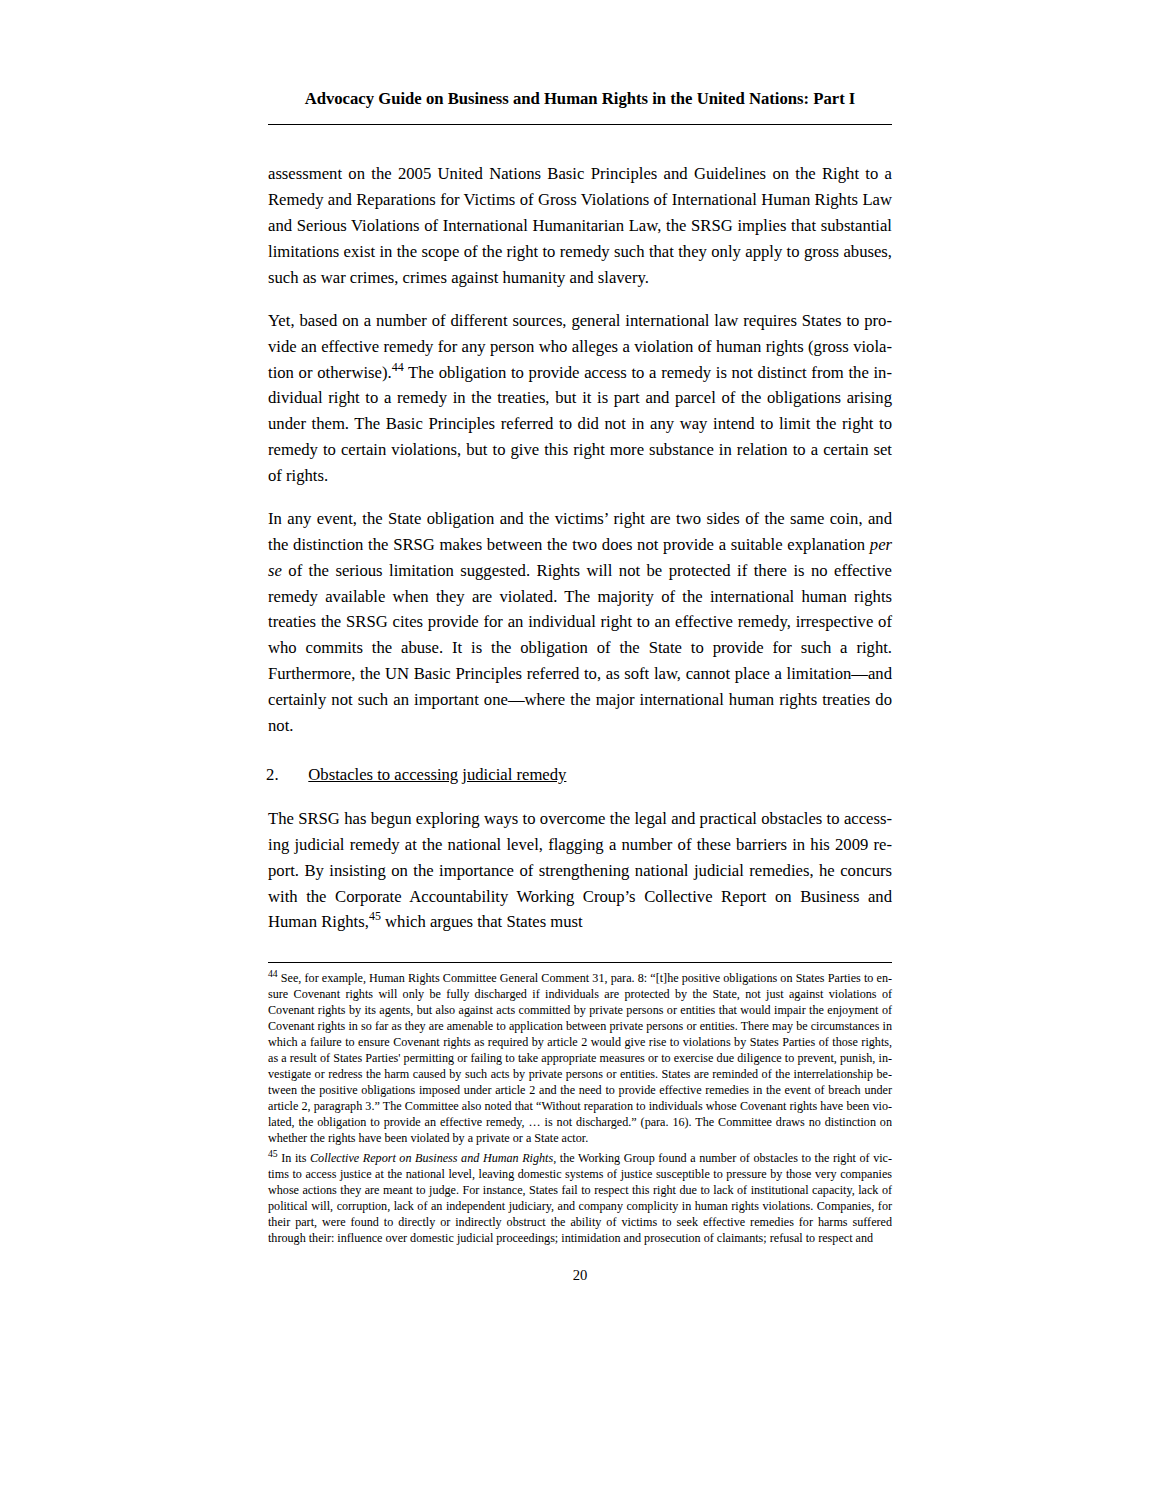Advocacy Guide on Business and Human Rights in the United Nations: Part I
assessment on the 2005 United Nations Basic Principles and Guidelines on the Right to a Remedy and Reparations for Victims of Gross Violations of International Human Rights Law and Serious Violations of International Humanitarian Law, the SRSG implies that substantial limitations exist in the scope of the right to remedy such that they only apply to gross abuses, such as war crimes, crimes against humanity and slavery.
Yet, based on a number of different sources, general international law requires States to provide an effective remedy for any person who alleges a violation of human rights (gross violation or otherwise).44 The obligation to provide access to a remedy is not distinct from the individual right to a remedy in the treaties, but it is part and parcel of the obligations arising under them. The Basic Principles referred to did not in any way intend to limit the right to remedy to certain violations, but to give this right more substance in relation to a certain set of rights.
In any event, the State obligation and the victims’ right are two sides of the same coin, and the distinction the SRSG makes between the two does not provide a suitable explanation per se of the serious limitation suggested. Rights will not be protected if there is no effective remedy available when they are violated. The majority of the international human rights treaties the SRSG cites provide for an individual right to an effective remedy, irrespective of who commits the abuse. It is the obligation of the State to provide for such a right. Furthermore, the UN Basic Principles referred to, as soft law, cannot place a limitation—and certainly not such an important one—where the major international human rights treaties do not.
2. Obstacles to accessing judicial remedy
The SRSG has begun exploring ways to overcome the legal and practical obstacles to accessing judicial remedy at the national level, flagging a number of these barriers in his 2009 report. By insisting on the importance of strengthening national judicial remedies, he concurs with the Corporate Accountability Working Croup’s Collective Report on Business and Human Rights,45 which argues that States must
44 See, for example, Human Rights Committee General Comment 31, para. 8: “[t]he positive obligations on States Parties to ensure Covenant rights will only be fully discharged if individuals are protected by the State, not just against violations of Covenant rights by its agents, but also against acts committed by private persons or entities that would impair the enjoyment of Covenant rights in so far as they are amenable to application between private persons or entities. There may be circumstances in which a failure to ensure Covenant rights as required by article 2 would give rise to violations by States Parties of those rights, as a result of States Parties' permitting or failing to take appropriate measures or to exercise due diligence to prevent, punish, investigate or redress the harm caused by such acts by private persons or entities. States are reminded of the interrelationship between the positive obligations imposed under article 2 and the need to provide effective remedies in the event of breach under article 2, paragraph 3.” The Committee also noted that “Without reparation to individuals whose Covenant rights have been violated, the obligation to provide an effective remedy, … is not discharged.” (para. 16). The Committee draws no distinction on whether the rights have been violated by a private or a State actor.
45 In its Collective Report on Business and Human Rights, the Working Group found a number of obstacles to the right of victims to access justice at the national level, leaving domestic systems of justice susceptible to pressure by those very companies whose actions they are meant to judge. For instance, States fail to respect this right due to lack of institutional capacity, lack of political will, corruption, lack of an independent judiciary, and company complicity in human rights violations. Companies, for their part, were found to directly or indirectly obstruct the ability of victims to seek effective remedies for harms suffered through their: influence over domestic judicial proceedings; intimidation and prosecution of claimants; refusal to respect and
20